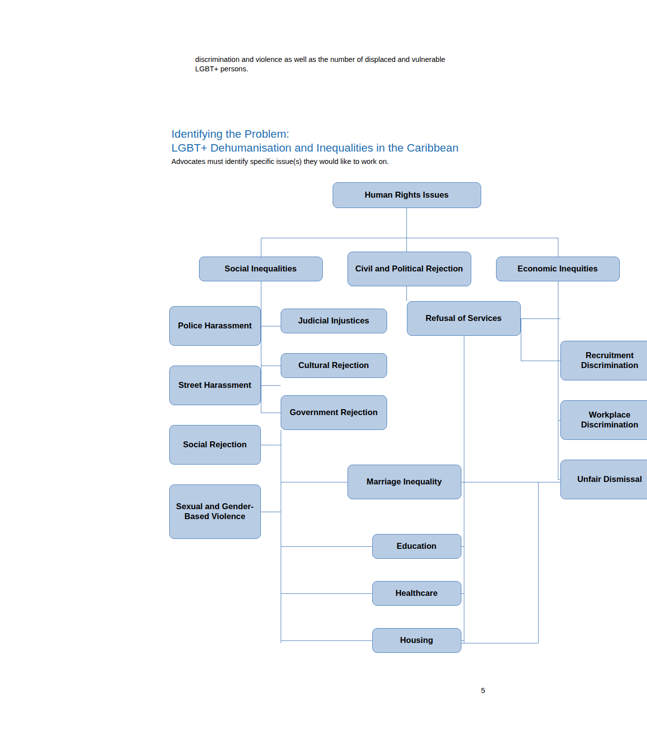discrimination and violence as well as the number of displaced and vulnerable LGBT+ persons.
Identifying the Problem:
LGBT+ Dehumanisation and Inequalities in the Caribbean
Advocates must identify specific issue(s) they would like to work on.
Human Rights Issues
Social Inequalities
Civil and Political Rejection
Economic Inequities
Police Harassment
Street Harassment
Social Rejection
Sexual and Gender-Based Violence
Judicial Injustices
Cultural Rejection
Government Rejection
Refusal of Services
Marriage Inequality
Education
Healthcare
Housing
Recruitment Discrimination
Workplace Discrimination
Unfair Dismissal
5